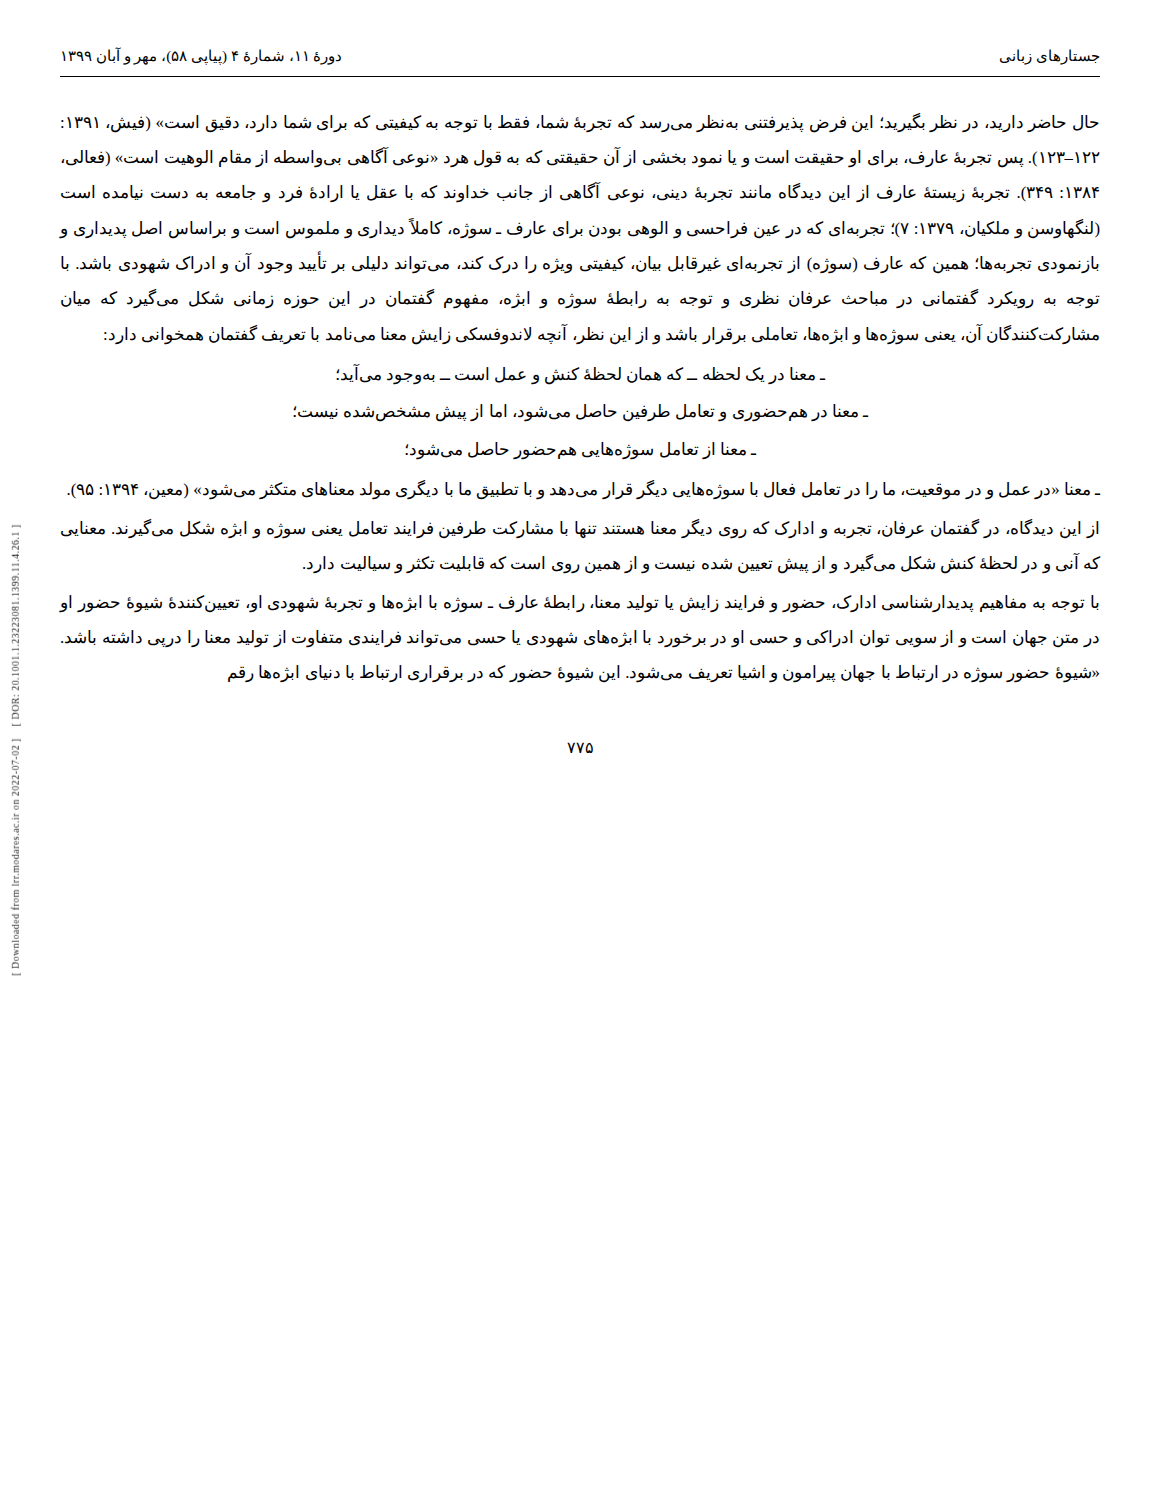[ DOR: 20.1001.1.23223081.1399.11.4.26.1 ] [ Downloaded from lrr.modares.ac.ir on 2022-07-02 ]
جستارهای زبانی
دورهٔ ۱۱، شمارهٔ ۴ (پیاپی ۵۸)، مهر و آبان ۱۳۹۹
حال حاضر دارید، در نظر بگیرید؛ این فرض پذیرفتنی به‌نظر می‌رسد که تجربهٔ شما، فقط با توجه به کیفیتی که برای شما دارد، دقیق است» (فیش، ۱۳۹۱: ۱۲۲–۱۲۳). پس تجربهٔ عارف، برای او حقیقت است و یا نمود بخشی از آن حقیقتی که به قول هرد «نوعی آگاهی بی‌واسطه از مقام الوهیت است» (فعالی، ۱۳۸۴: ۳۴۹). تجربهٔ زیستهٔ عارف از این دیدگاه مانند تجربهٔ دینی، نوعی آگاهی از جانب خداوند که با عقل یا ارادهٔ فرد و جامعه به دست نیامده است (لنگهاوسن و ملکیان، ۱۳۷۹: ۷)؛ تجربه‌ای که در عین فراحسی و الوهی بودن برای عارف ـ سوژه، کاملاً دیداری و ملموس است و براساس اصل پدیداری و بازنمودی تجربه‌ها؛ همین که عارف (سوژه) از تجربه‌ای غیرقابل بیان، کیفیتی ویژه را درک کند، می‌تواند دلیلی بر تأیید وجود آن و ادراک شهودی باشد. با توجه به رویکرد گفتمانی در مباحث عرفان نظری و توجه به رابطهٔ سوژه و ابژه، مفهوم گفتمان در این حوزه زمانی شکل می‌گیرد که میان مشارکت‌کنندگان آن، یعنی سوژه‌ها و ابژه‌ها، تعاملی برقرار باشد و از این نظر، آنچه لاندوفسکی زایش معنا می‌نامد با تعریف گفتمان همخوانی دارد:
ـ معنا در یک لحظه ــ که همان لحظهٔ کنش و عمل است ــ به‌وجود می‌آید؛
ـ معنا در هم‌حضوری و تعامل طرفین حاصل می‌شود، اما از پیش مشخص‌شده نیست؛
ـ معنا از تعامل سوژه‌هایی هم‌حضور حاصل می‌شود؛
ـ معنا «در عمل و در موقعیت، ما را در تعامل فعال با سوژه‌هایی دیگر قرار می‌دهد و با تطبیق ما با دیگری مولد معناهای متکثر می‌شود» (معین، ۱۳۹۴: ۹۵).
از این دیدگاه، در گفتمان عرفان، تجربه و ادارک که روی دیگر معنا هستند تنها با مشارکت طرفین فرایند تعامل یعنی سوژه و ابژه شکل می‌گیرند. معنایی که آنی و در لحظهٔ کنش شکل می‌گیرد و از پیش تعیین شده نیست و از همین روی است که قابلیت تکثر و سیالیت دارد.
با توجه به مفاهیم پدیدارشناسی ادارک، حضور و فرایند زایش یا تولید معنا، رابطهٔ عارف ـ سوژه با ابژه‌ها و تجربهٔ شهودی او، تعیین‌کنندهٔ شیوهٔ حضور او در متن جهان است و از سویی توان ادراکی و حسی او در برخورد با ابژه‌های شهودی یا حسی می‌تواند فرایندی متفاوت از تولید معنا را درپی داشته باشد. «شیوهٔ حضور سوژه در ارتباط با جهان پیرامون و اشیا تعریف می‌شود. این شیوهٔ حضور که در برقراری ارتباط با دنیای ابژه‌ها رقم
۷۷۵